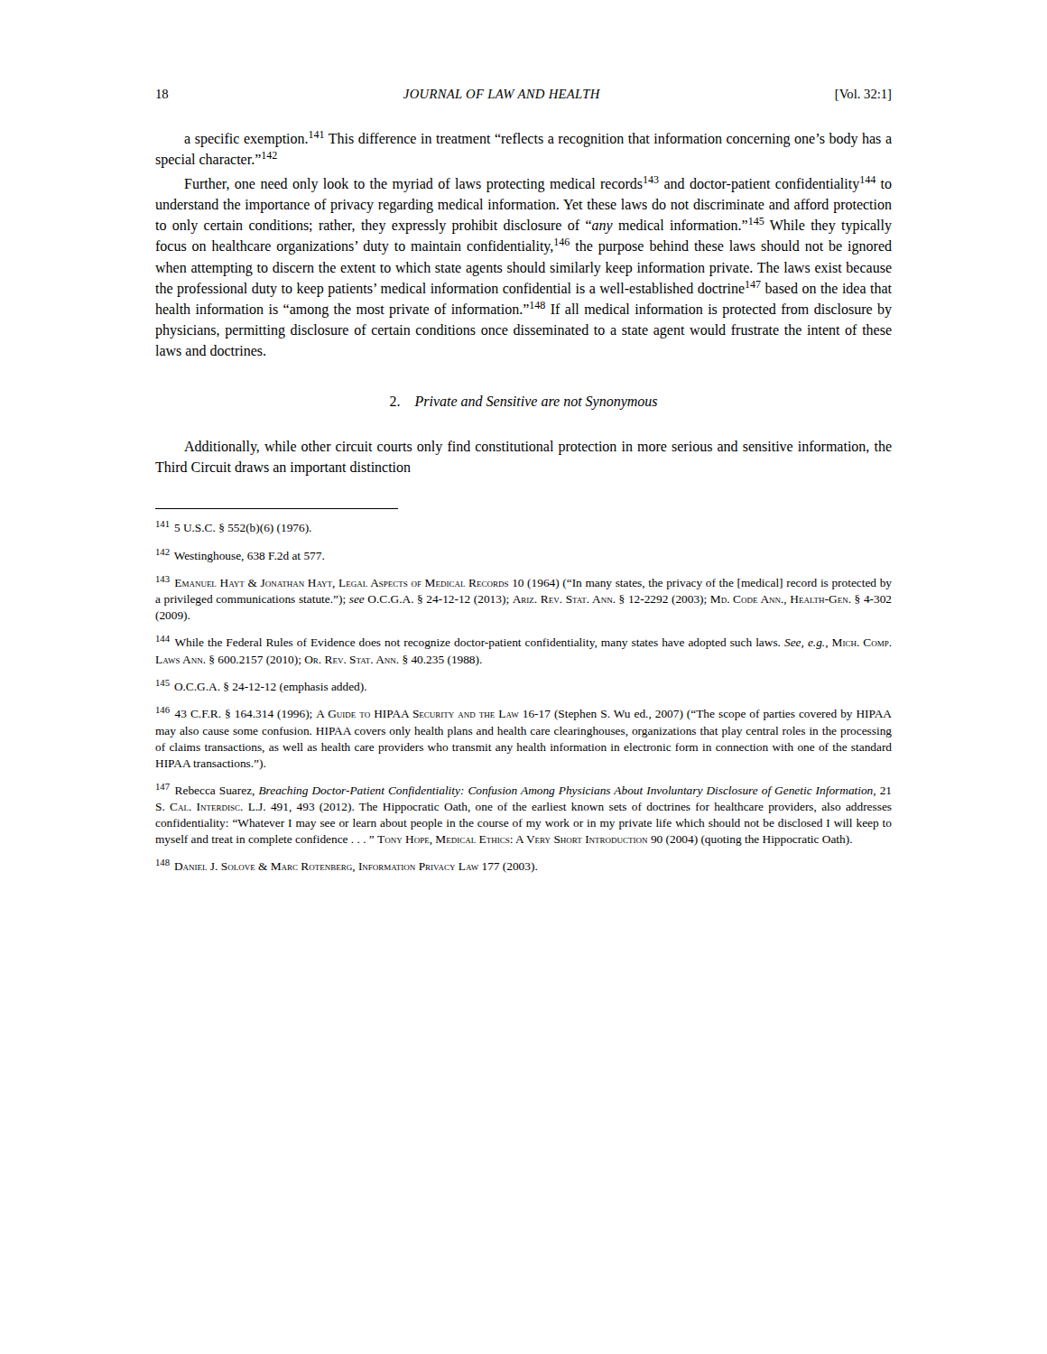18 JOURNAL OF LAW AND HEALTH [Vol. 32:1]
a specific exemption.141 This difference in treatment “reflects a recognition that information concerning one’s body has a special character.”142
Further, one need only look to the myriad of laws protecting medical records143 and doctor-patient confidentiality144 to understand the importance of privacy regarding medical information. Yet these laws do not discriminate and afford protection to only certain conditions; rather, they expressly prohibit disclosure of “any medical information.”145 While they typically focus on healthcare organizations’ duty to maintain confidentiality,146 the purpose behind these laws should not be ignored when attempting to discern the extent to which state agents should similarly keep information private. The laws exist because the professional duty to keep patients’ medical information confidential is a well-established doctrine147 based on the idea that health information is “among the most private of information.”148 If all medical information is protected from disclosure by physicians, permitting disclosure of certain conditions once disseminated to a state agent would frustrate the intent of these laws and doctrines.
2. Private and Sensitive are not Synonymous
Additionally, while other circuit courts only find constitutional protection in more serious and sensitive information, the Third Circuit draws an important distinction
141 5 U.S.C. § 552(b)(6) (1976).
142 Westinghouse, 638 F.2d at 577.
143 Emanuel Hayt & Jonathan Hayt, Legal Aspects of Medical Records 10 (1964) (“In many states, the privacy of the [medical] record is protected by a privileged communications statute.”); see O.C.G.A. § 24-12-12 (2013); Ariz. Rev. Stat. Ann. § 12-2292 (2003); Md. Code Ann., Health-Gen. § 4-302 (2009).
144 While the Federal Rules of Evidence does not recognize doctor-patient confidentiality, many states have adopted such laws. See, e.g., Mich. Comp. Laws Ann. § 600.2157 (2010); Or. Rev. Stat. Ann. § 40.235 (1988).
145 O.C.G.A. § 24-12-12 (emphasis added).
146 43 C.F.R. § 164.314 (1996); A Guide to HIPAA Security and the Law 16-17 (Stephen S. Wu ed., 2007) (“The scope of parties covered by HIPAA may also cause some confusion. HIPAA covers only health plans and health care clearinghouses, organizations that play central roles in the processing of claims transactions, as well as health care providers who transmit any health information in electronic form in connection with one of the standard HIPAA transactions.”).
147 Rebecca Suarez, Breaching Doctor-Patient Confidentiality: Confusion Among Physicians About Involuntary Disclosure of Genetic Information, 21 S. Cal. Interdisc. L.J. 491, 493 (2012). The Hippocratic Oath, one of the earliest known sets of doctrines for healthcare providers, also addresses confidentiality: “Whatever I may see or learn about people in the course of my work or in my private life which should not be disclosed I will keep to myself and treat in complete confidence . . . ” Tony Hope, Medical Ethics: A Very Short Introduction 90 (2004) (quoting the Hippocratic Oath).
148 Daniel J. Solove & Marc Rotenberg, Information Privacy Law 177 (2003).